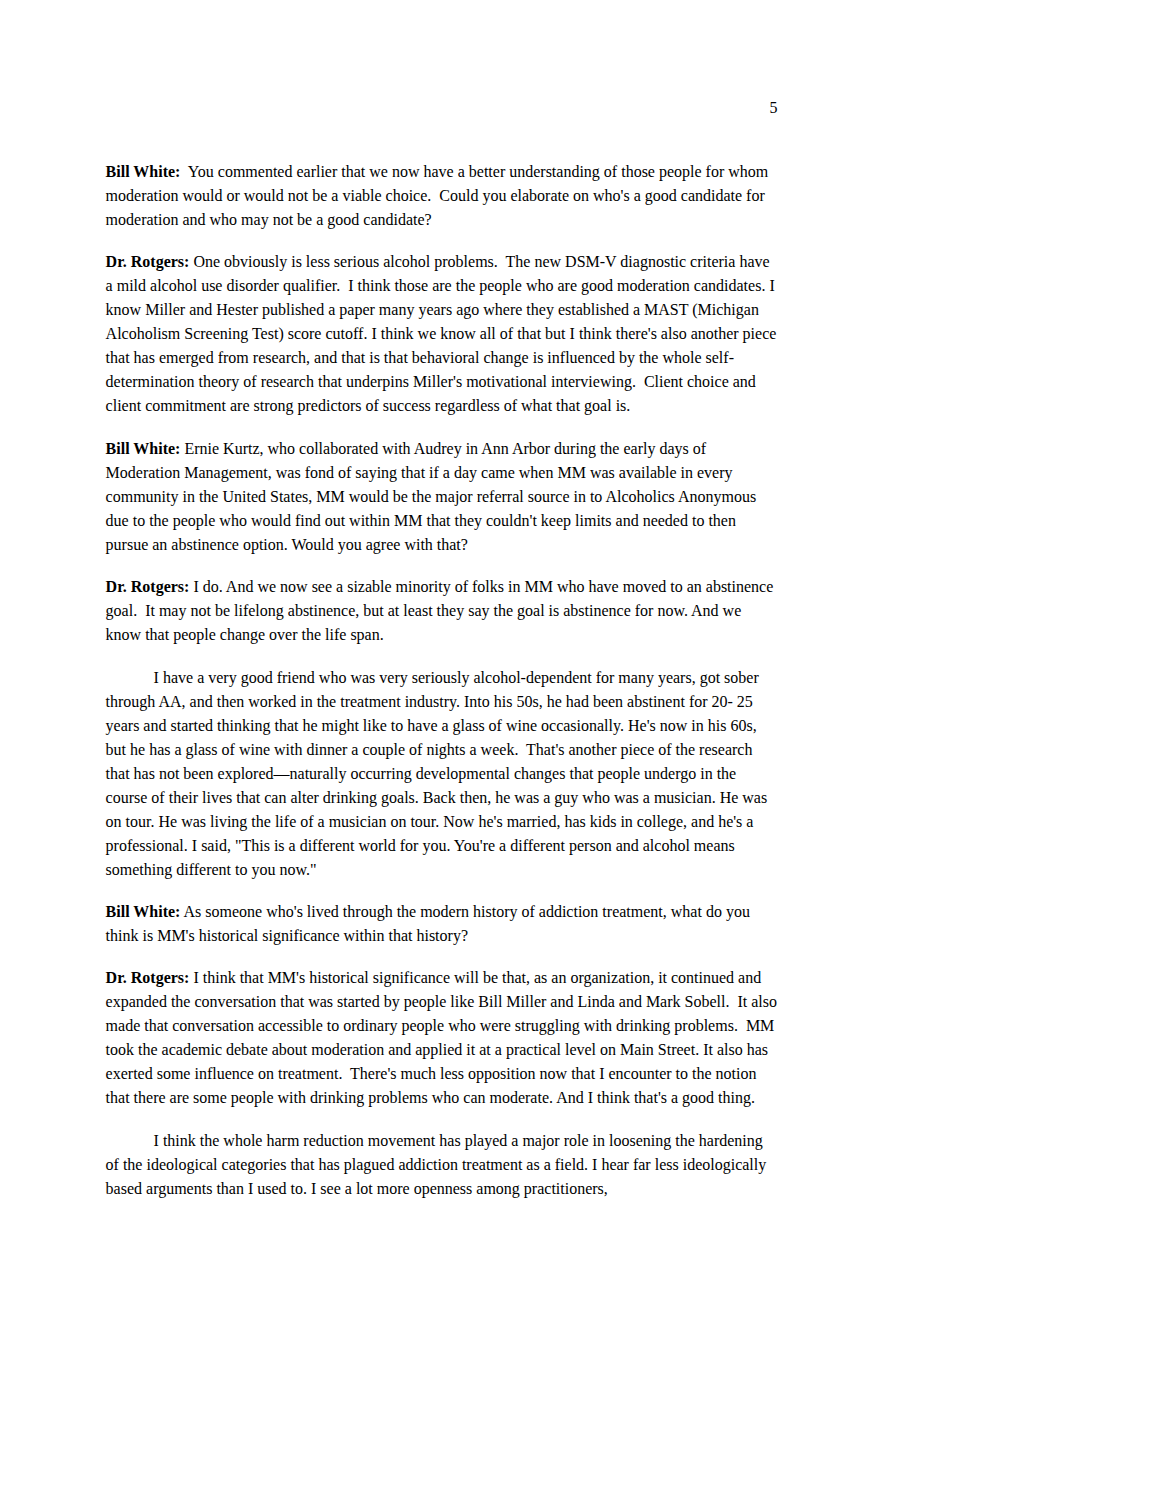5
Bill White: You commented earlier that we now have a better understanding of those people for whom moderation would or would not be a viable choice. Could you elaborate on who's a good candidate for moderation and who may not be a good candidate?
Dr. Rotgers: One obviously is less serious alcohol problems. The new DSM-V diagnostic criteria have a mild alcohol use disorder qualifier. I think those are the people who are good moderation candidates. I know Miller and Hester published a paper many years ago where they established a MAST (Michigan Alcoholism Screening Test) score cutoff. I think we know all of that but I think there's also another piece that has emerged from research, and that is that behavioral change is influenced by the whole self-determination theory of research that underpins Miller's motivational interviewing. Client choice and client commitment are strong predictors of success regardless of what that goal is.
Bill White: Ernie Kurtz, who collaborated with Audrey in Ann Arbor during the early days of Moderation Management, was fond of saying that if a day came when MM was available in every community in the United States, MM would be the major referral source in to Alcoholics Anonymous due to the people who would find out within MM that they couldn't keep limits and needed to then pursue an abstinence option. Would you agree with that?
Dr. Rotgers: I do. And we now see a sizable minority of folks in MM who have moved to an abstinence goal. It may not be lifelong abstinence, but at least they say the goal is abstinence for now. And we know that people change over the life span.
I have a very good friend who was very seriously alcohol-dependent for many years, got sober through AA, and then worked in the treatment industry. Into his 50s, he had been abstinent for 20- 25 years and started thinking that he might like to have a glass of wine occasionally. He's now in his 60s, but he has a glass of wine with dinner a couple of nights a week. That's another piece of the research that has not been explored—naturally occurring developmental changes that people undergo in the course of their lives that can alter drinking goals. Back then, he was a guy who was a musician. He was on tour. He was living the life of a musician on tour. Now he's married, has kids in college, and he's a professional. I said, "This is a different world for you. You're a different person and alcohol means something different to you now."
Bill White: As someone who's lived through the modern history of addiction treatment, what do you think is MM's historical significance within that history?
Dr. Rotgers: I think that MM's historical significance will be that, as an organization, it continued and expanded the conversation that was started by people like Bill Miller and Linda and Mark Sobell. It also made that conversation accessible to ordinary people who were struggling with drinking problems. MM took the academic debate about moderation and applied it at a practical level on Main Street. It also has exerted some influence on treatment. There's much less opposition now that I encounter to the notion that there are some people with drinking problems who can moderate. And I think that's a good thing.
I think the whole harm reduction movement has played a major role in loosening the hardening of the ideological categories that has plagued addiction treatment as a field. I hear far less ideologically based arguments than I used to. I see a lot more openness among practitioners,